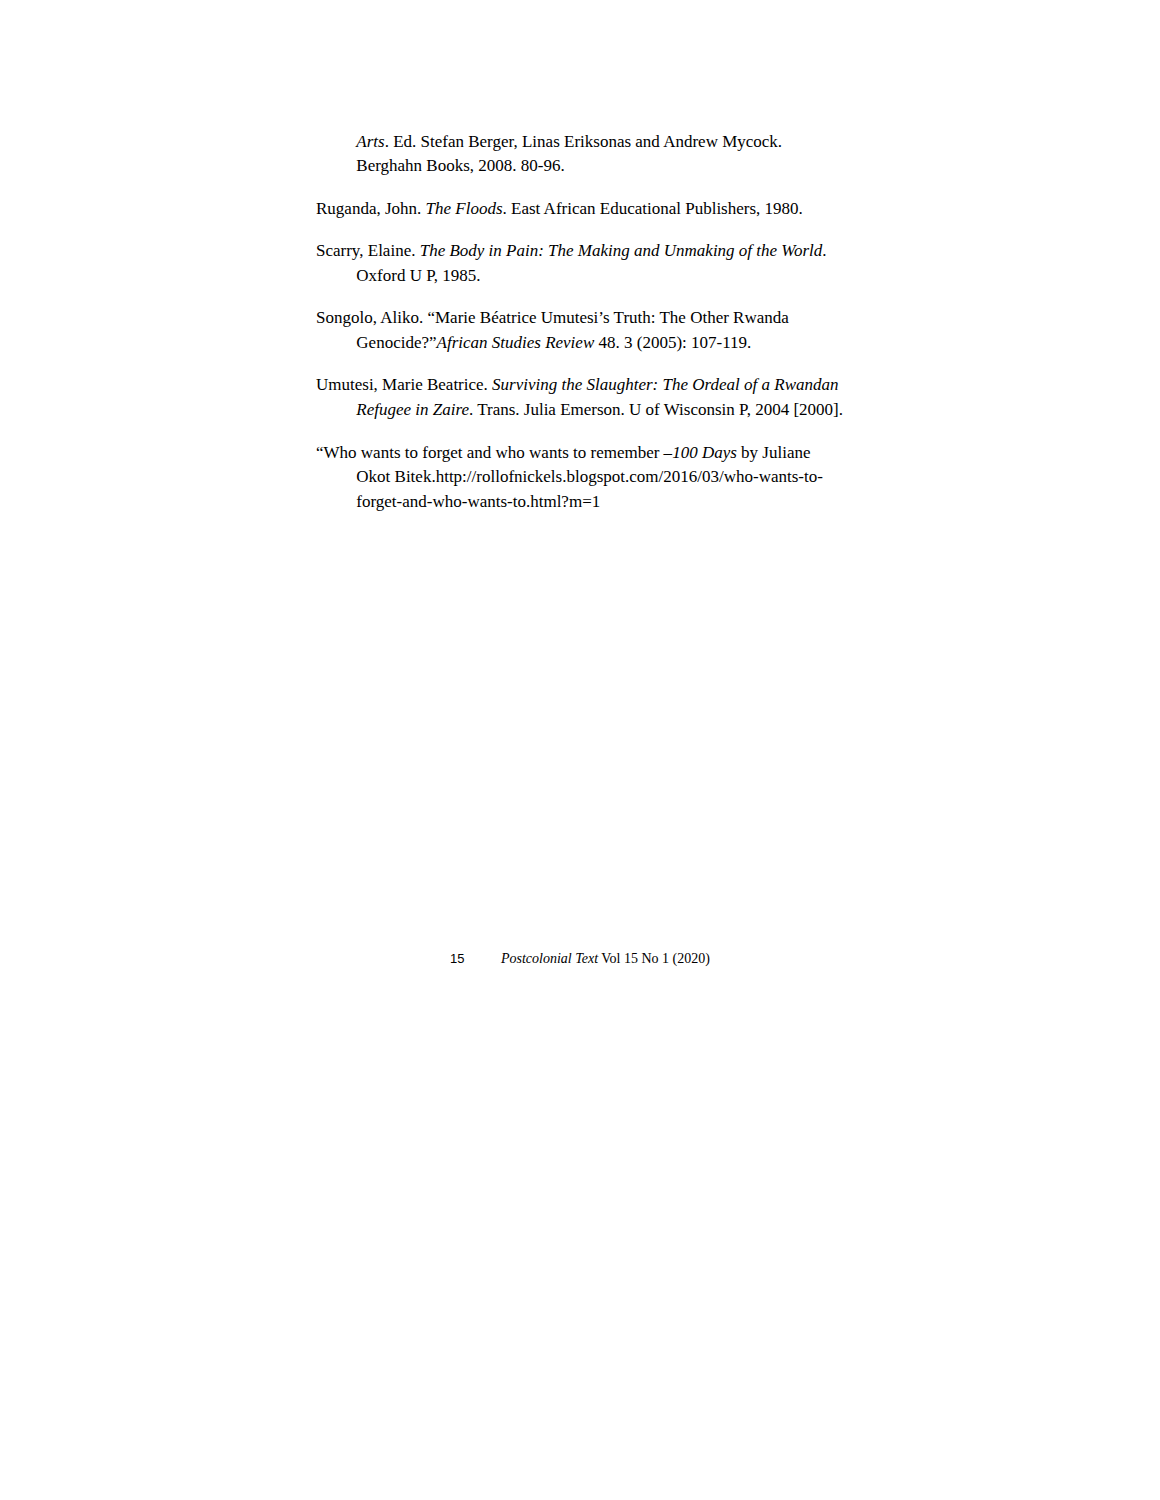Arts. Ed. Stefan Berger, Linas Eriksonas and Andrew Mycock. Berghahn Books, 2008. 80-96.
Ruganda, John. The Floods. East African Educational Publishers, 1980.
Scarry, Elaine. The Body in Pain: The Making and Unmaking of the World. Oxford U P, 1985.
Songolo, Aliko. “Marie Béatrice Umutesi’s Truth: The Other Rwanda Genocide?”African Studies Review 48. 3 (2005): 107-119.
Umutesi, Marie Beatrice. Surviving the Slaughter: The Ordeal of a Rwandan Refugee in Zaire. Trans. Julia Emerson. U of Wisconsin P, 2004 [2000].
“Who wants to forget and who wants to remember –100 Days by Juliane Okot Bitek.http://rollofnickels.blogspot.com/2016/03/who-wants-to-forget-and-who-wants-to.html?m=1
15 Postcolonial Text Vol 15 No 1 (2020)